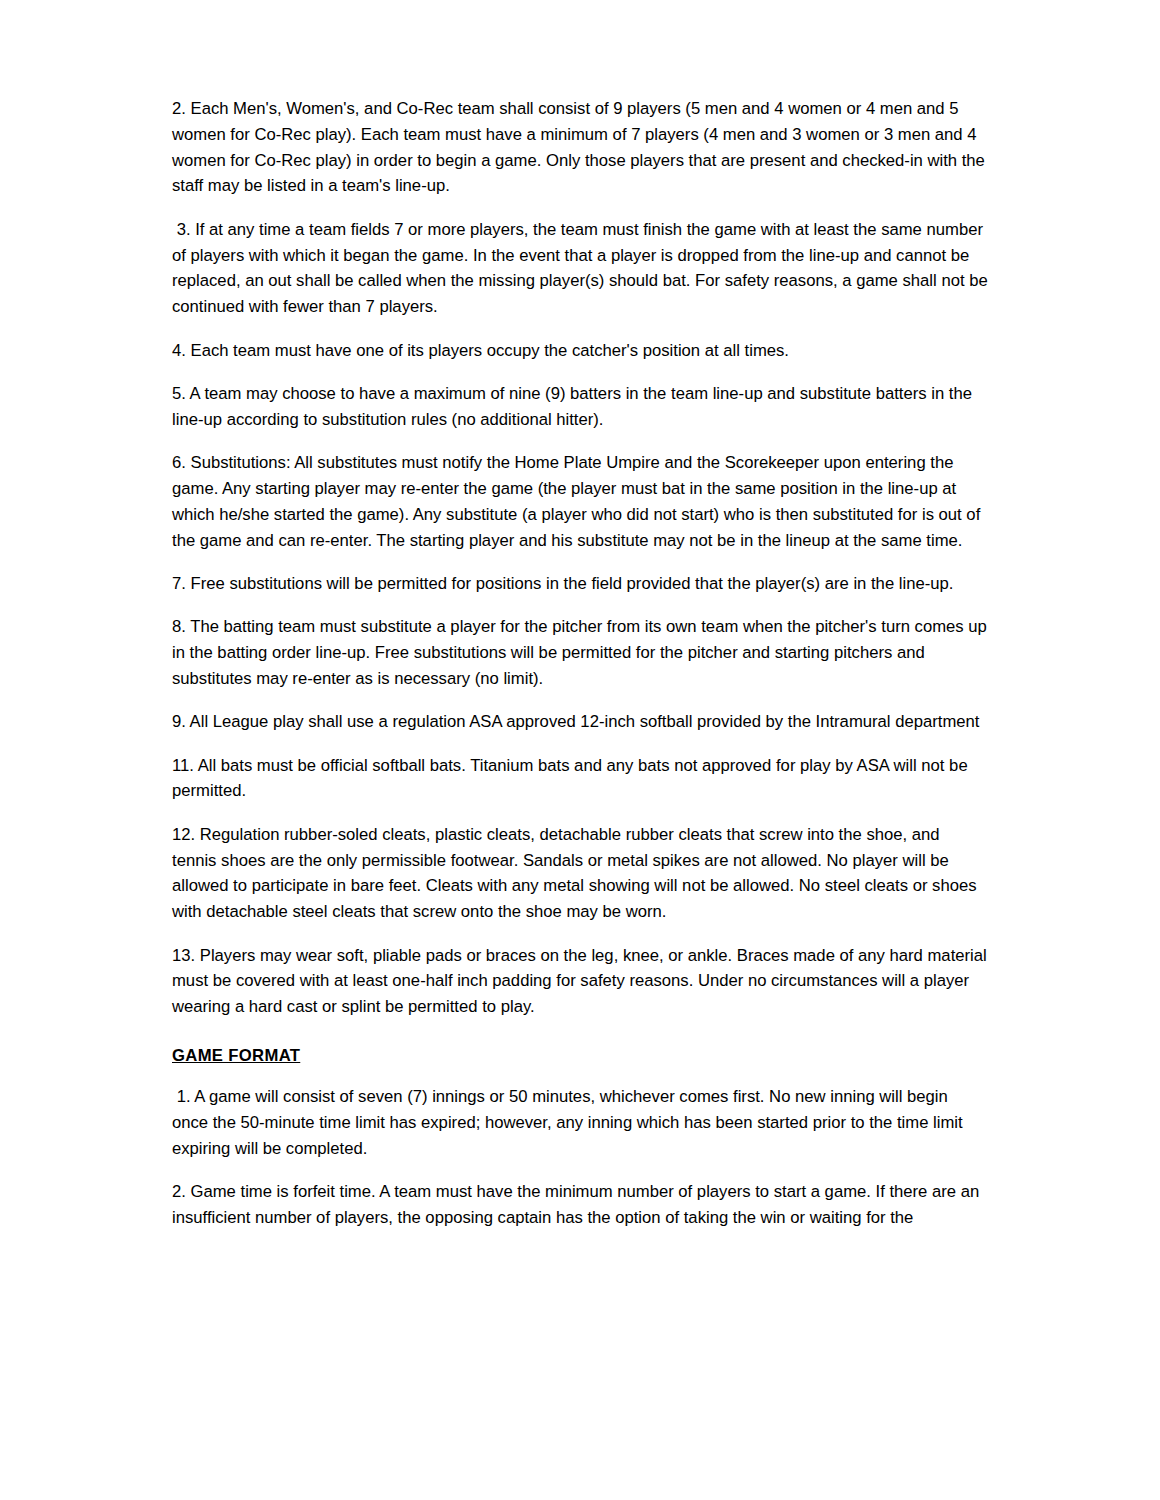2. Each Men's, Women's, and Co-Rec team shall consist of 9 players (5 men and 4 women or 4 men and 5 women for Co-Rec play). Each team must have a minimum of 7 players (4 men and 3 women or 3 men and 4 women for Co-Rec play) in order to begin a game. Only those players that are present and checked-in with the staff may be listed in a team's line-up.
3. If at any time a team fields 7 or more players, the team must finish the game with at least the same number of players with which it began the game. In the event that a player is dropped from the line-up and cannot be replaced, an out shall be called when the missing player(s) should bat. For safety reasons, a game shall not be continued with fewer than 7 players.
4. Each team must have one of its players occupy the catcher's position at all times.
5. A team may choose to have a maximum of nine (9) batters in the team line-up and substitute batters in the line-up according to substitution rules (no additional hitter).
6. Substitutions: All substitutes must notify the Home Plate Umpire and the Scorekeeper upon entering the game. Any starting player may re-enter the game (the player must bat in the same position in the line-up at which he/she started the game). Any substitute (a player who did not start) who is then substituted for is out of the game and can re-enter. The starting player and his substitute may not be in the lineup at the same time.
7. Free substitutions will be permitted for positions in the field provided that the player(s) are in the line-up.
8. The batting team must substitute a player for the pitcher from its own team when the pitcher's turn comes up in the batting order line-up. Free substitutions will be permitted for the pitcher and starting pitchers and substitutes may re-enter as is necessary (no limit).
9. All League play shall use a regulation ASA approved 12-inch softball provided by the Intramural department
11. All bats must be official softball bats. Titanium bats and any bats not approved for play by ASA will not be permitted.
12. Regulation rubber-soled cleats, plastic cleats, detachable rubber cleats that screw into the shoe, and tennis shoes are the only permissible footwear. Sandals or metal spikes are not allowed. No player will be allowed to participate in bare feet. Cleats with any metal showing will not be allowed. No steel cleats or shoes with detachable steel cleats that screw onto the shoe may be worn.
13. Players may wear soft, pliable pads or braces on the leg, knee, or ankle. Braces made of any hard material must be covered with at least one-half inch padding for safety reasons. Under no circumstances will a player wearing a hard cast or splint be permitted to play.
GAME FORMAT
1. A game will consist of seven (7) innings or 50 minutes, whichever comes first. No new inning will begin once the 50-minute time limit has expired; however, any inning which has been started prior to the time limit expiring will be completed.
2. Game time is forfeit time. A team must have the minimum number of players to start a game. If there are an insufficient number of players, the opposing captain has the option of taking the win or waiting for the